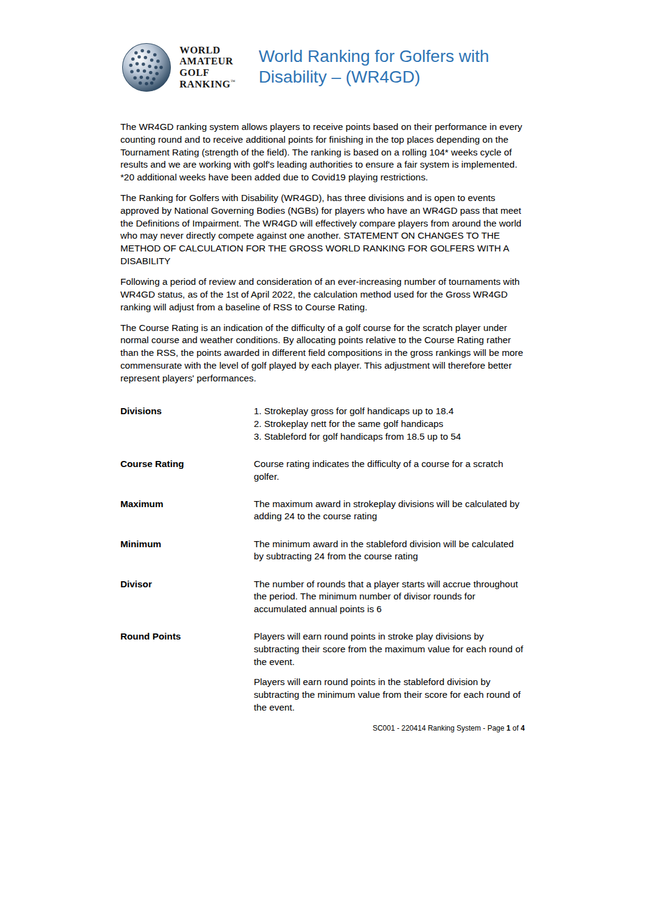World
Amateur
Golf
Ranking™
World Ranking for Golfers with Disability – (WR4GD)
The WR4GD ranking system allows players to receive points based on their performance in every counting round and to receive additional points for finishing in the top places depending on the Tournament Rating (strength of the field). The ranking is based on a rolling 104* weeks cycle of results and we are working with golf's leading authorities to ensure a fair system is implemented. *20 additional weeks have been added due to Covid19 playing restrictions.
The Ranking for Golfers with Disability (WR4GD), has three divisions and is open to events approved by National Governing Bodies (NGBs) for players who have an WR4GD pass that meet the Definitions of Impairment. The WR4GD will effectively compare players from around the world who may never directly compete against one another. STATEMENT ON CHANGES TO THE METHOD OF CALCULATION FOR THE GROSS WORLD RANKING FOR GOLFERS WITH A DISABILITY
Following a period of review and consideration of an ever-increasing number of tournaments with WR4GD status, as of the 1st of April 2022, the calculation method used for the Gross WR4GD ranking will adjust from a baseline of RSS to Course Rating.
The Course Rating is an indication of the difficulty of a golf course for the scratch player under normal course and weather conditions. By allocating points relative to the Course Rating rather than the RSS, the points awarded in different field compositions in the gross rankings will be more commensurate with the level of golf played by each player. This adjustment will therefore better represent players' performances.
| Divisions | 1. Strokeplay gross for golf handicaps up to 18.4 2. Strokeplay nett for the same golf handicaps 3. Stableford for golf handicaps from 18.5 up to 54 |
| Course Rating | Course rating indicates the difficulty of a course for a scratch golfer. |
| Maximum | The maximum award in strokeplay divisions will be calculated by adding 24 to the course rating |
| Minimum | The minimum award in the stableford division will be calculated by subtracting 24 from the course rating |
| Divisor | The number of rounds that a player starts will accrue throughout the period. The minimum number of divisor rounds for accumulated annual points is 6 |
| Round Points | Players will earn round points in stroke play divisions by subtracting their score from the maximum value for each round of the event. Players will earn round points in the stableford division by subtracting the minimum value from their score for each round of the event. |
SC001 - 220414 Ranking System - Page 1 of 4